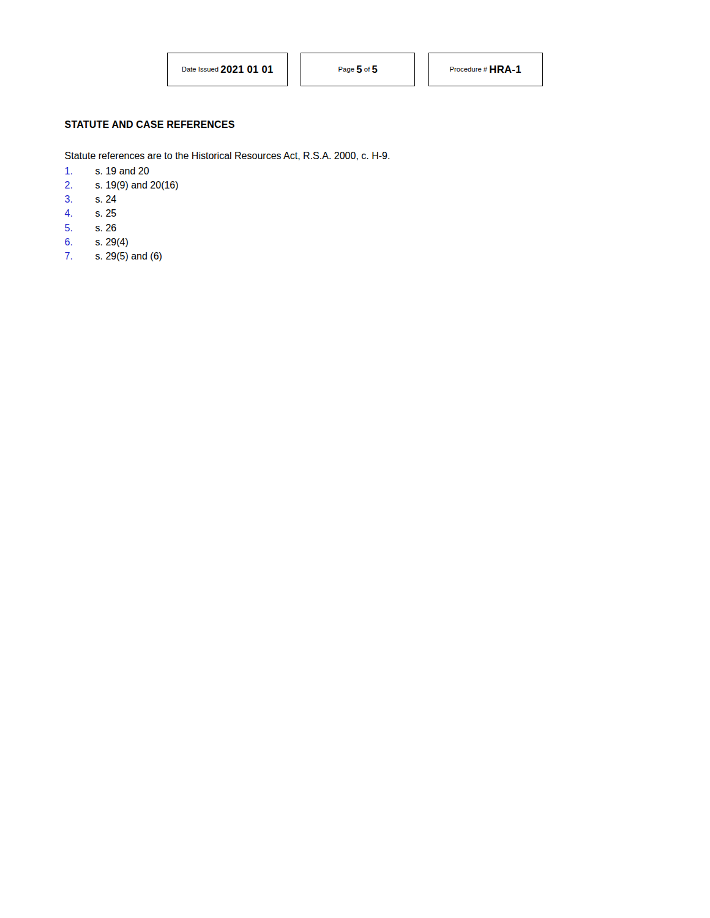Date Issued 2021 01 01
Page 5 of 5
Procedure # HRA-1
STATUTE AND CASE REFERENCES
Statute references are to the Historical Resources Act, R.S.A. 2000, c. H-9.
1. s. 19 and 20
2. s. 19(9) and 20(16)
3. s. 24
4. s. 25
5. s. 26
6. s. 29(4)
7. s. 29(5) and (6)